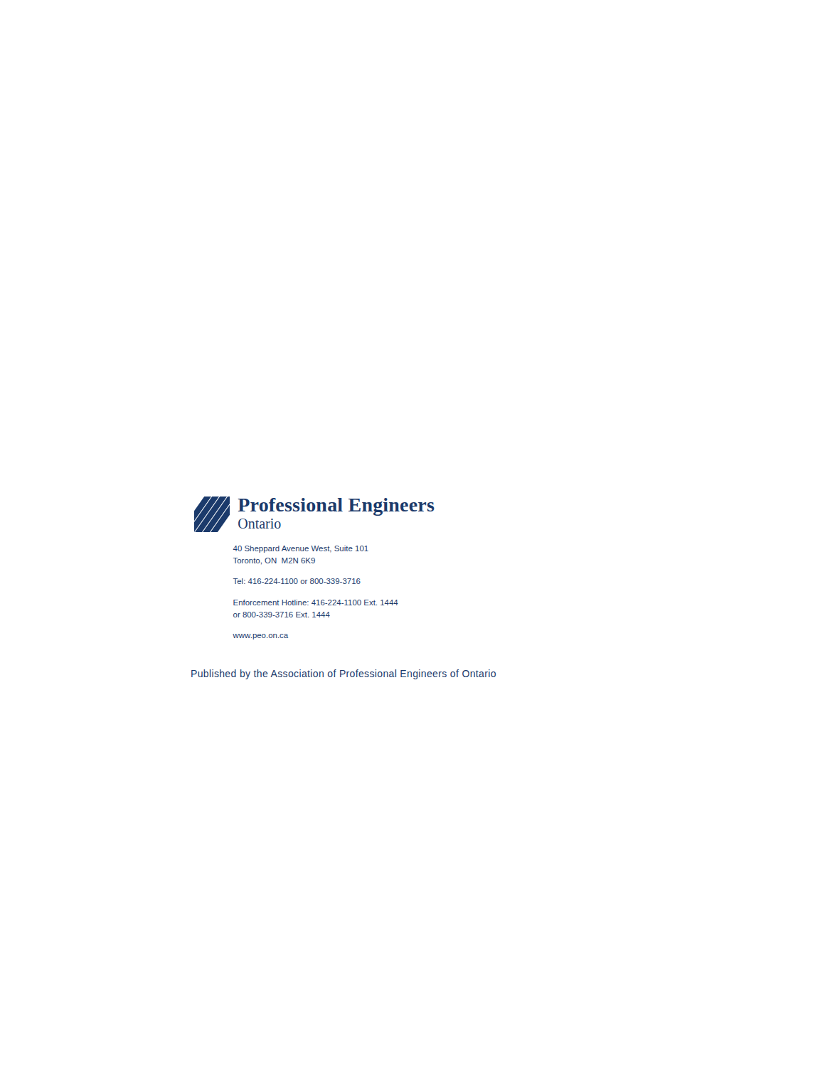Professional Engineers Ontario
40 Sheppard Avenue West, Suite 101
Toronto, ON M2N 6K9
Tel: 416-224-1100 or 800-339-3716
Enforcement Hotline: 416-224-1100 Ext. 1444
or 800-339-3716 Ext. 1444
www.peo.on.ca
Published by the Association of Professional Engineers of Ontario